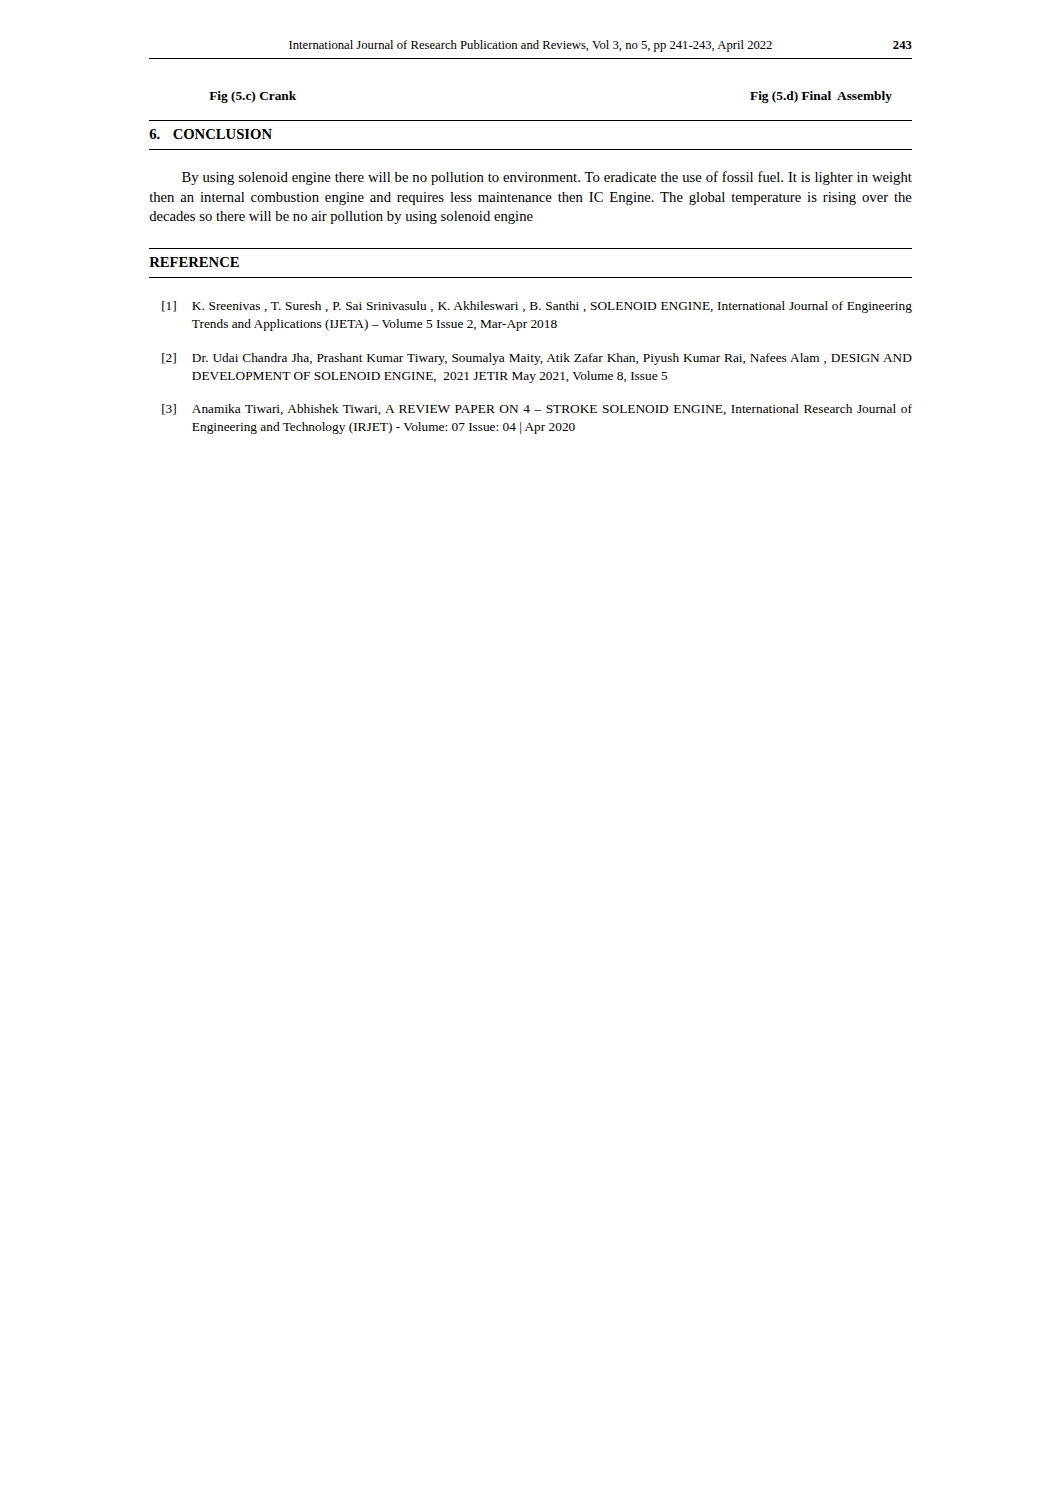International Journal of Research Publication and Reviews, Vol 3, no 5, pp 241-243, April 2022 243
Fig (5.c) Crank Fig (5.d) Final Assembly
6. CONCLUSION
By using solenoid engine there will be no pollution to environment. To eradicate the use of fossil fuel. It is lighter in weight then an internal combustion engine and requires less maintenance then IC Engine. The global temperature is rising over the decades so there will be no air pollution by using solenoid engine
REFERENCE
[1] K. Sreenivas , T. Suresh , P. Sai Srinivasulu , K. Akhileswari , B. Santhi , SOLENOID ENGINE, International Journal of Engineering Trends and Applications (IJETA) – Volume 5 Issue 2, Mar-Apr 2018
[2] Dr. Udai Chandra Jha, Prashant Kumar Tiwary, Soumalya Maity, Atik Zafar Khan, Piyush Kumar Rai, Nafees Alam , DESIGN AND DEVELOPMENT OF SOLENOID ENGINE, 2021 JETIR May 2021, Volume 8, Issue 5
[3] Anamika Tiwari, Abhishek Tiwari, A REVIEW PAPER ON 4 – STROKE SOLENOID ENGINE, International Research Journal of Engineering and Technology (IRJET) - Volume: 07 Issue: 04 | Apr 2020